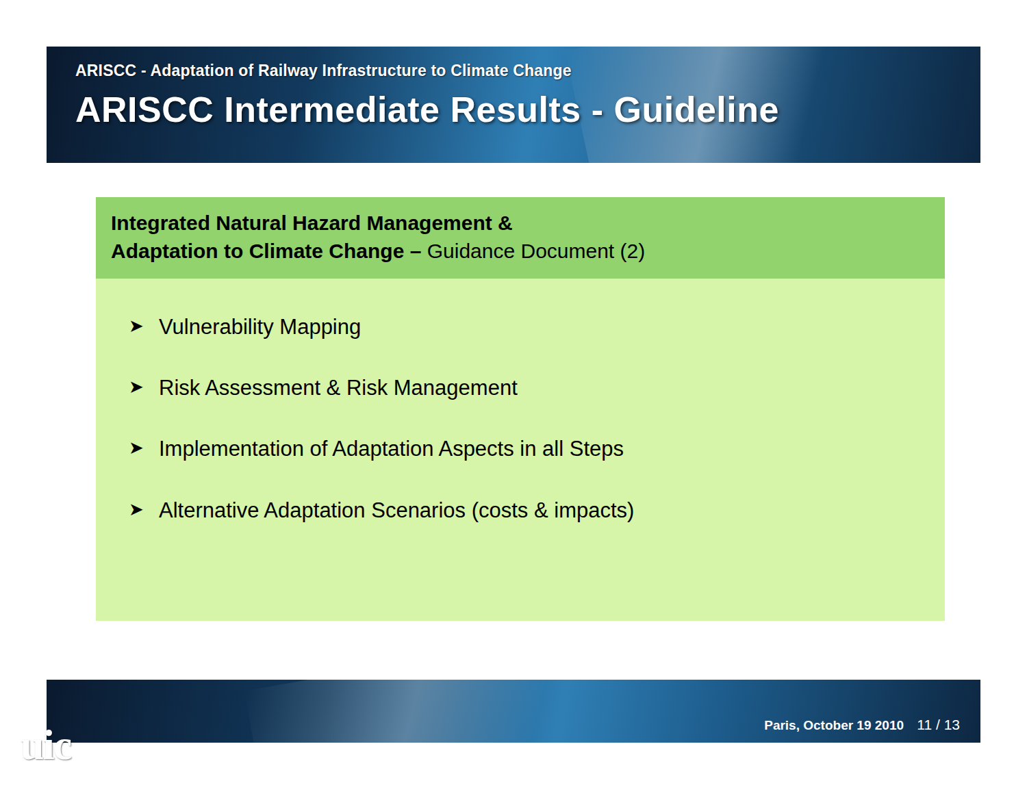ARISCC - Adaptation of Railway Infrastructure to Climate Change
ARISCC Intermediate Results - Guideline
Integrated Natural Hazard Management &
Adaptation to Climate Change – Guidance Document (2)
Vulnerability Mapping
Risk Assessment & Risk Management
Implementation of Adaptation Aspects in all Steps
Alternative Adaptation Scenarios (costs & impacts)
Paris, October 19 2010 11 / 13
uic